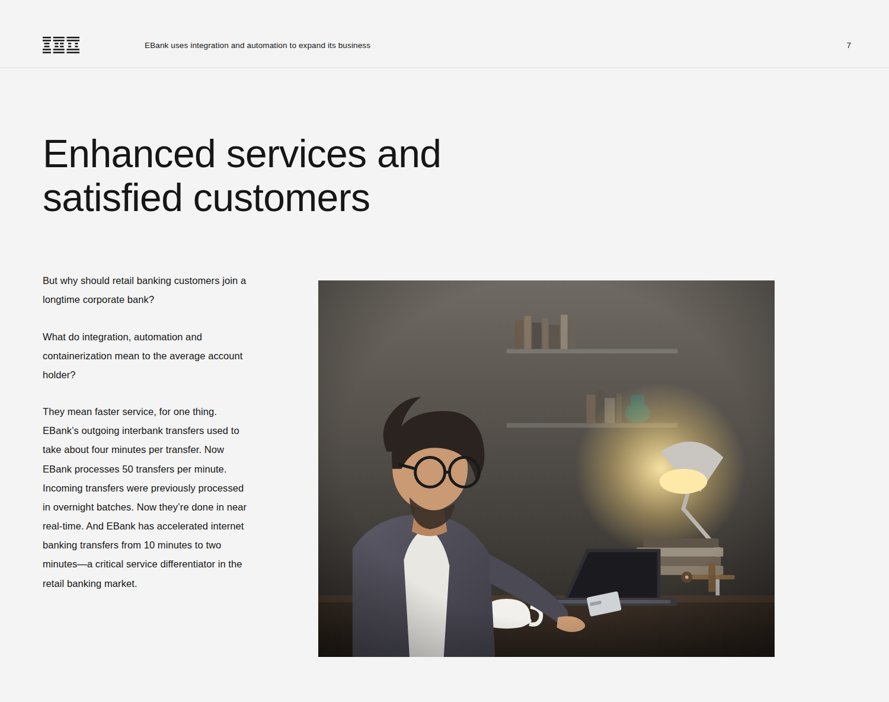IBM
EBank uses integration and automation to expand its business
7
Enhanced services and satisfied customers
But why should retail banking customers join a longtime corporate bank?
What do integration, automation and containerization mean to the average account holder?
They mean faster service, for one thing. EBank’s outgoing interbank transfers used to take about four minutes per transfer. Now EBank processes 50 transfers per minute. Incoming transfers were previously processed in overnight batches. Now they’re done in near real-time. And EBank has accelerated internet banking transfers from 10 minutes to two minutes—a critical service differentiator in the retail banking market.